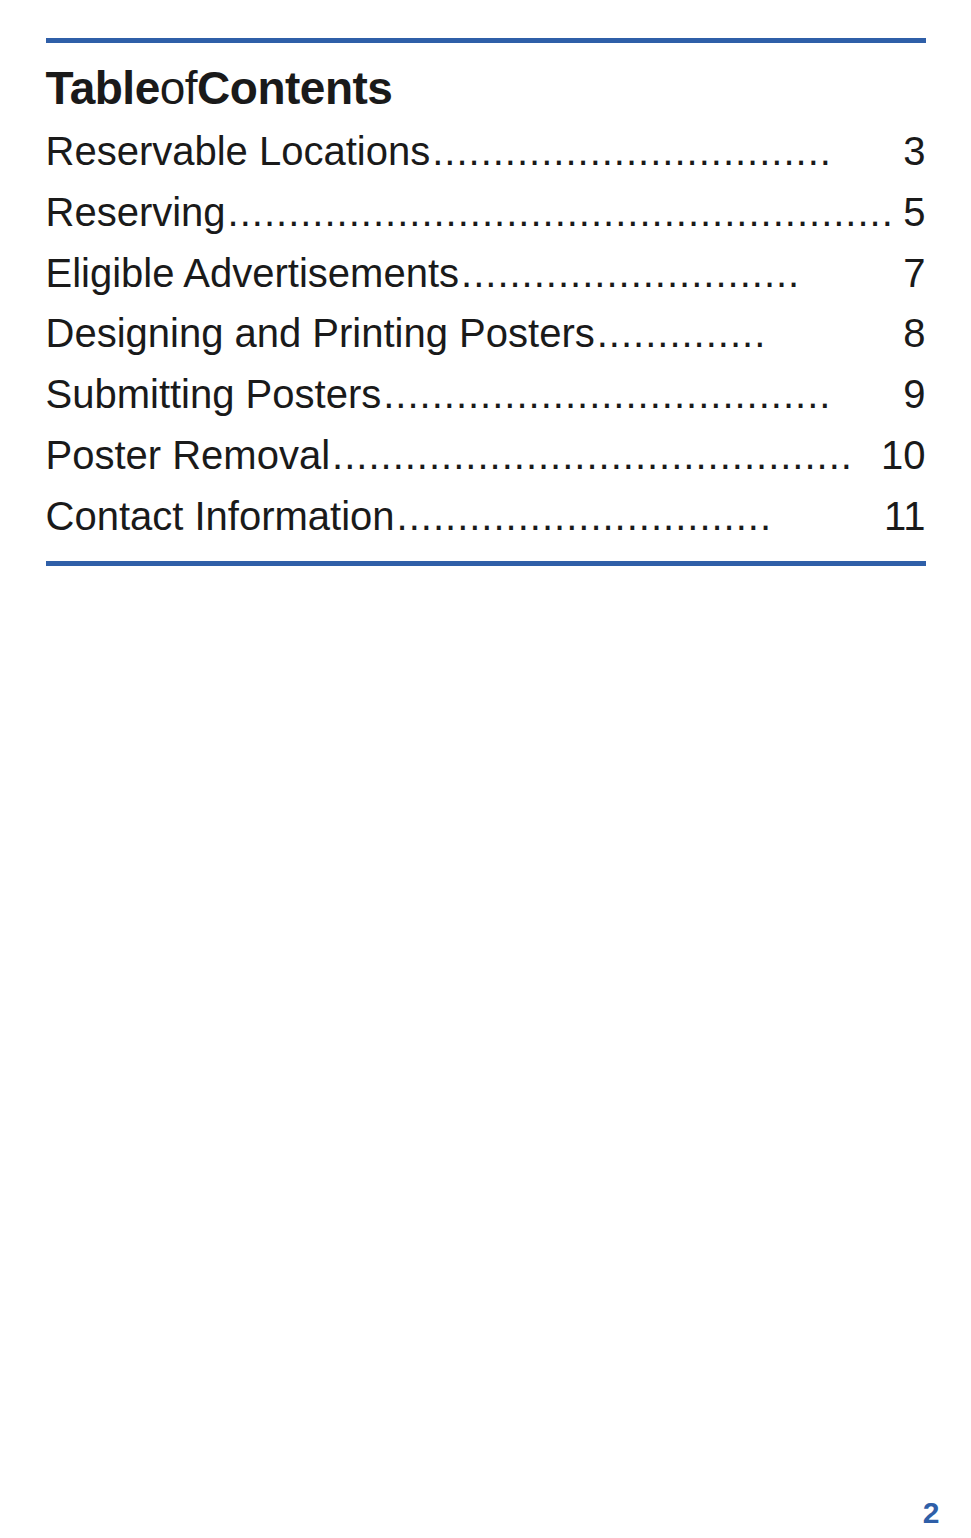Tableof Contents
Reservable Locations................................. 3
Reserving....................................................... 5
Eligible Advertisements............................ 7
Designing and Printing Posters.............. 8
Submitting Posters..................................... 9
Poster Removal........................................... 10
Contact Information............................... 11
2